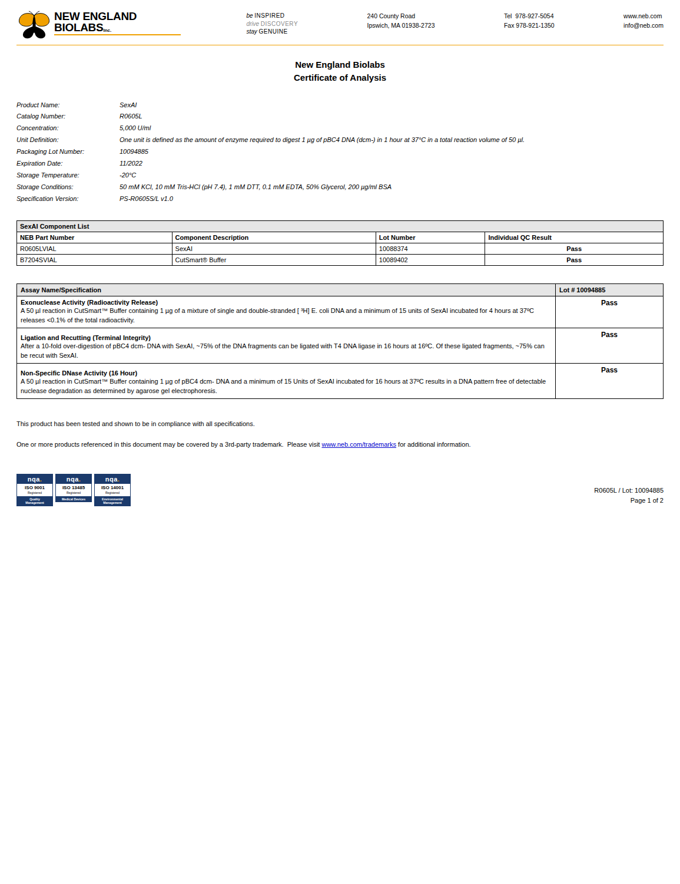NEW ENGLAND
BIOLABS Inc.
be INSPIRED
drive DISCOVERY
stay GENUINE
240 County Road
Ipswich, MA 01938-2723
Tel 978-927-5054
Fax 978-921-1350
www.neb.com
info@neb.com
New England Biolabs
Certificate of Analysis
| Product Name: | SexAI |
| Catalog Number: | R0605L |
| Concentration: | 5,000 U/ml |
| Unit Definition: | One unit is defined as the amount of enzyme required to digest 1 µg of pBC4 DNA (dcm-) in 1 hour at 37°C in a total reaction volume of 50 µl. |
| Packaging Lot Number: | 10094885 |
| Expiration Date: | 11/2022 |
| Storage Temperature: | -20°C |
| Storage Conditions: | 50 mM KCl, 10 mM Tris-HCl (pH 7.4), 1 mM DTT, 0.1 mM EDTA, 50% Glycerol, 200 µg/ml BSA |
| Specification Version: | PS-R0605S/L v1.0 |
| SexAI Component List |
| --- |
| NEB Part Number | Component Description | Lot Number | Individual QC Result |
| R0605LVIAL | SexAI | 10088374 | Pass |
| B7204SVIAL | CutSmart® Buffer | 10089402 | Pass |
| Assay Name/Specification | Lot # 10094885 |
| --- | --- |
| Exonuclease Activity (Radioactivity Release) A 50 µl reaction in CutSmart™ Buffer containing 1 µg of a mixture of single and double-stranded [ ³H] E. coli DNA and a minimum of 15 units of SexAI incubated for 4 hours at 37ºC releases <0.1% of the total radioactivity. | Pass |
| Ligation and Recutting (Terminal Integrity) After a 10-fold over-digestion of pBC4 dcm- DNA with SexAI, ~75% of the DNA fragments can be ligated with T4 DNA ligase in 16 hours at 16ºC. Of these ligated fragments, ~75% can be recut with SexAI. | Pass |
| Non-Specific DNase Activity (16 Hour) A 50 µl reaction in CutSmart™ Buffer containing 1 µg of pBC4 dcm- DNA and a minimum of 15 Units of SexAI incubated for 16 hours at 37ºC results in a DNA pattern free of detectable nuclease degradation as determined by agarose gel electrophoresis. | Pass |
This product has been tested and shown to be in compliance with all specifications.
One or more products referenced in this document may be covered by a 3rd-party trademark. Please visit www.neb.com/trademarks for additional information.
nqa.
ISO 9001
Registered
Quality
Management
nqa.
ISO 13485
Registered
Medical Devices
nqa.
ISO 14001
Registered
Environmental
Management
R0605L / Lot: 10094885
Page 1 of 2